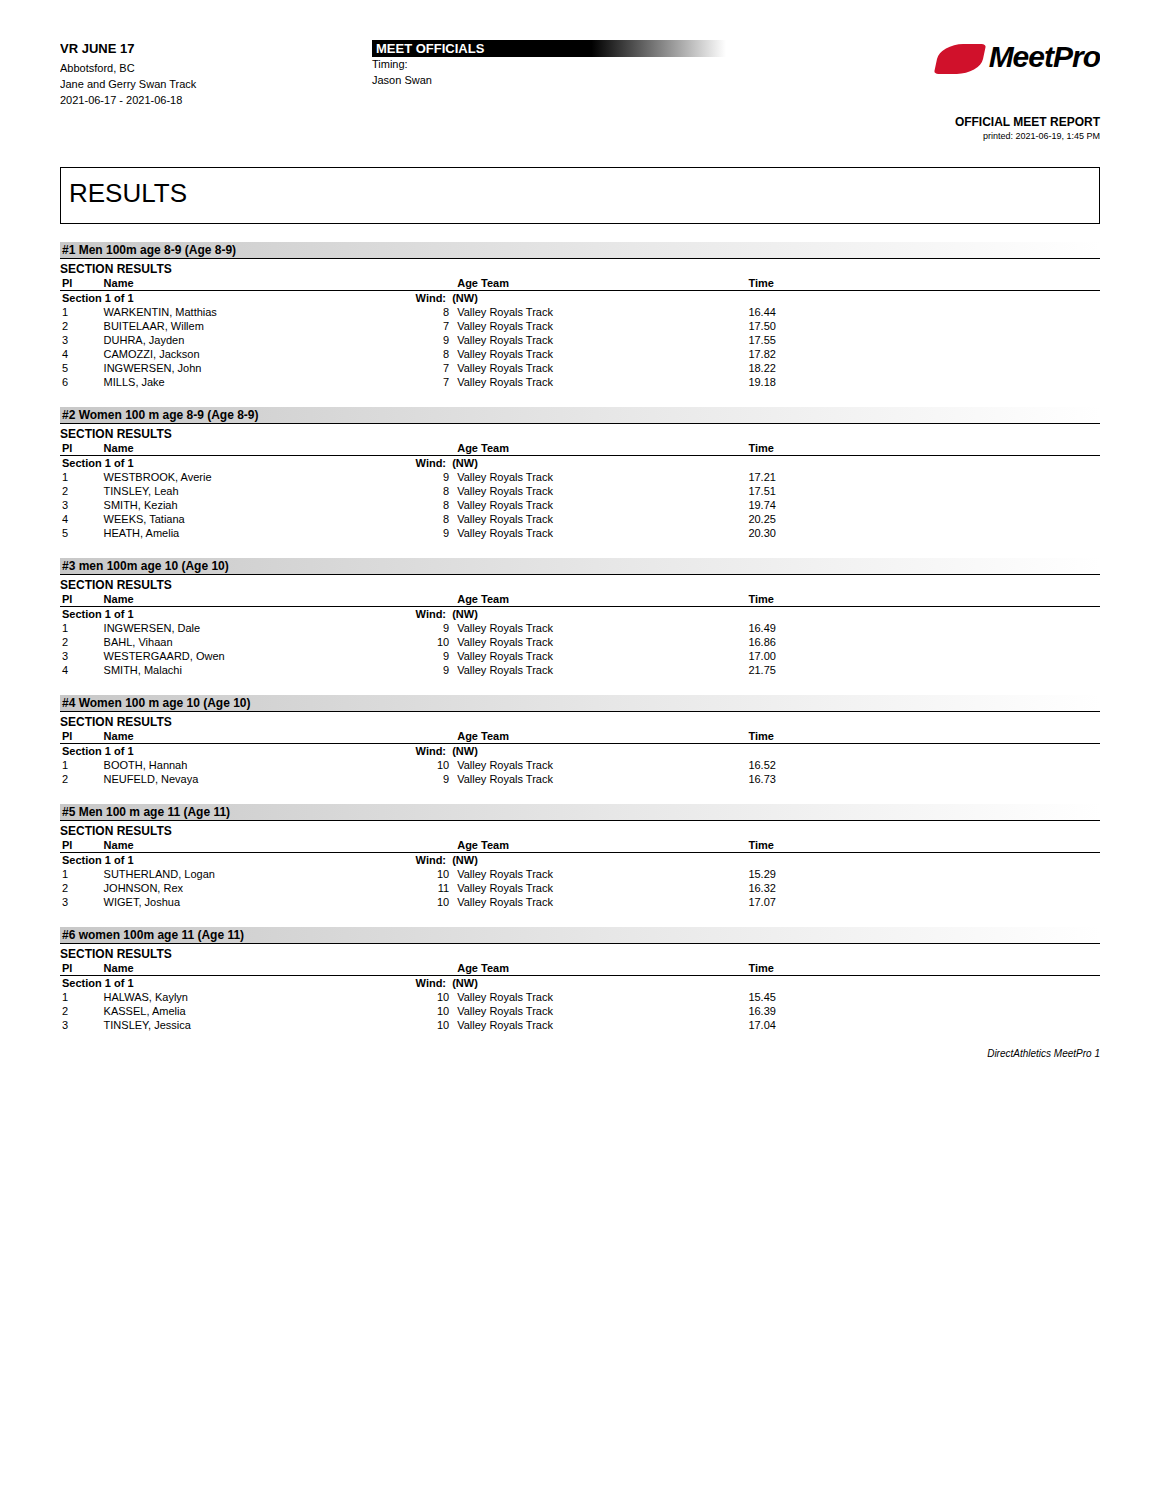VR JUNE 17
Abbotsford, BC
Jane and Gerry Swan Track
2021-06-17 - 2021-06-18
MEET OFFICIALS
Timing:
Jason Swan
Meet Pro
OFFICIAL MEET REPORT
printed: 2021-06-19, 1:45 PM
RESULTS
#1 Men 100m age 8-9 (Age 8-9)
SECTION RESULTS
| Pl | Name | | Age Team | Time |
| --- | --- | --- | --- | --- |
| Section 1 of 1 | Wind: (NW) | |
| 1 | WARKENTIN, Matthias | 8 | Valley Royals Track | 16.44 |
| 2 | BUITELAAR, Willem | 7 | Valley Royals Track | 17.50 |
| 3 | DUHRA, Jayden | 9 | Valley Royals Track | 17.55 |
| 4 | CAMOZZI, Jackson | 8 | Valley Royals Track | 17.82 |
| 5 | INGWERSEN, John | 7 | Valley Royals Track | 18.22 |
| 6 | MILLS, Jake | 7 | Valley Royals Track | 19.18 |
#2 Women 100 m age 8-9 (Age 8-9)
SECTION RESULTS
| Pl | Name | | Age Team | Time |
| --- | --- | --- | --- | --- |
| Section 1 of 1 | Wind: (NW) | |
| 1 | WESTBROOK, Averie | 9 | Valley Royals Track | 17.21 |
| 2 | TINSLEY, Leah | 8 | Valley Royals Track | 17.51 |
| 3 | SMITH, Keziah | 8 | Valley Royals Track | 19.74 |
| 4 | WEEKS, Tatiana | 8 | Valley Royals Track | 20.25 |
| 5 | HEATH, Amelia | 9 | Valley Royals Track | 20.30 |
#3 men 100m age 10 (Age 10)
SECTION RESULTS
| Pl | Name | | Age Team | Time |
| --- | --- | --- | --- | --- |
| Section 1 of 1 | Wind: (NW) | |
| 1 | INGWERSEN, Dale | 9 | Valley Royals Track | 16.49 |
| 2 | BAHL, Vihaan | 10 | Valley Royals Track | 16.86 |
| 3 | WESTERGAARD, Owen | 9 | Valley Royals Track | 17.00 |
| 4 | SMITH, Malachi | 9 | Valley Royals Track | 21.75 |
#4 Women 100 m age 10 (Age 10)
SECTION RESULTS
| Pl | Name | | Age Team | Time |
| --- | --- | --- | --- | --- |
| Section 1 of 1 | Wind: (NW) | |
| 1 | BOOTH, Hannah | 10 | Valley Royals Track | 16.52 |
| 2 | NEUFELD, Nevaya | 9 | Valley Royals Track | 16.73 |
#5 Men 100 m age 11 (Age 11)
SECTION RESULTS
| Pl | Name | | Age Team | Time |
| --- | --- | --- | --- | --- |
| Section 1 of 1 | Wind: (NW) | |
| 1 | SUTHERLAND, Logan | 10 | Valley Royals Track | 15.29 |
| 2 | JOHNSON, Rex | 11 | Valley Royals Track | 16.32 |
| 3 | WIGET, Joshua | 10 | Valley Royals Track | 17.07 |
#6 women 100m age 11 (Age 11)
SECTION RESULTS
| Pl | Name | | Age Team | Time |
| --- | --- | --- | --- | --- |
| Section 1 of 1 | Wind: (NW) | |
| 1 | HALWAS, Kaylyn | 10 | Valley Royals Track | 15.45 |
| 2 | KASSEL, Amelia | 10 | Valley Royals Track | 16.39 |
| 3 | TINSLEY, Jessica | 10 | Valley Royals Track | 17.04 |
DirectAthletics MeetPro 1